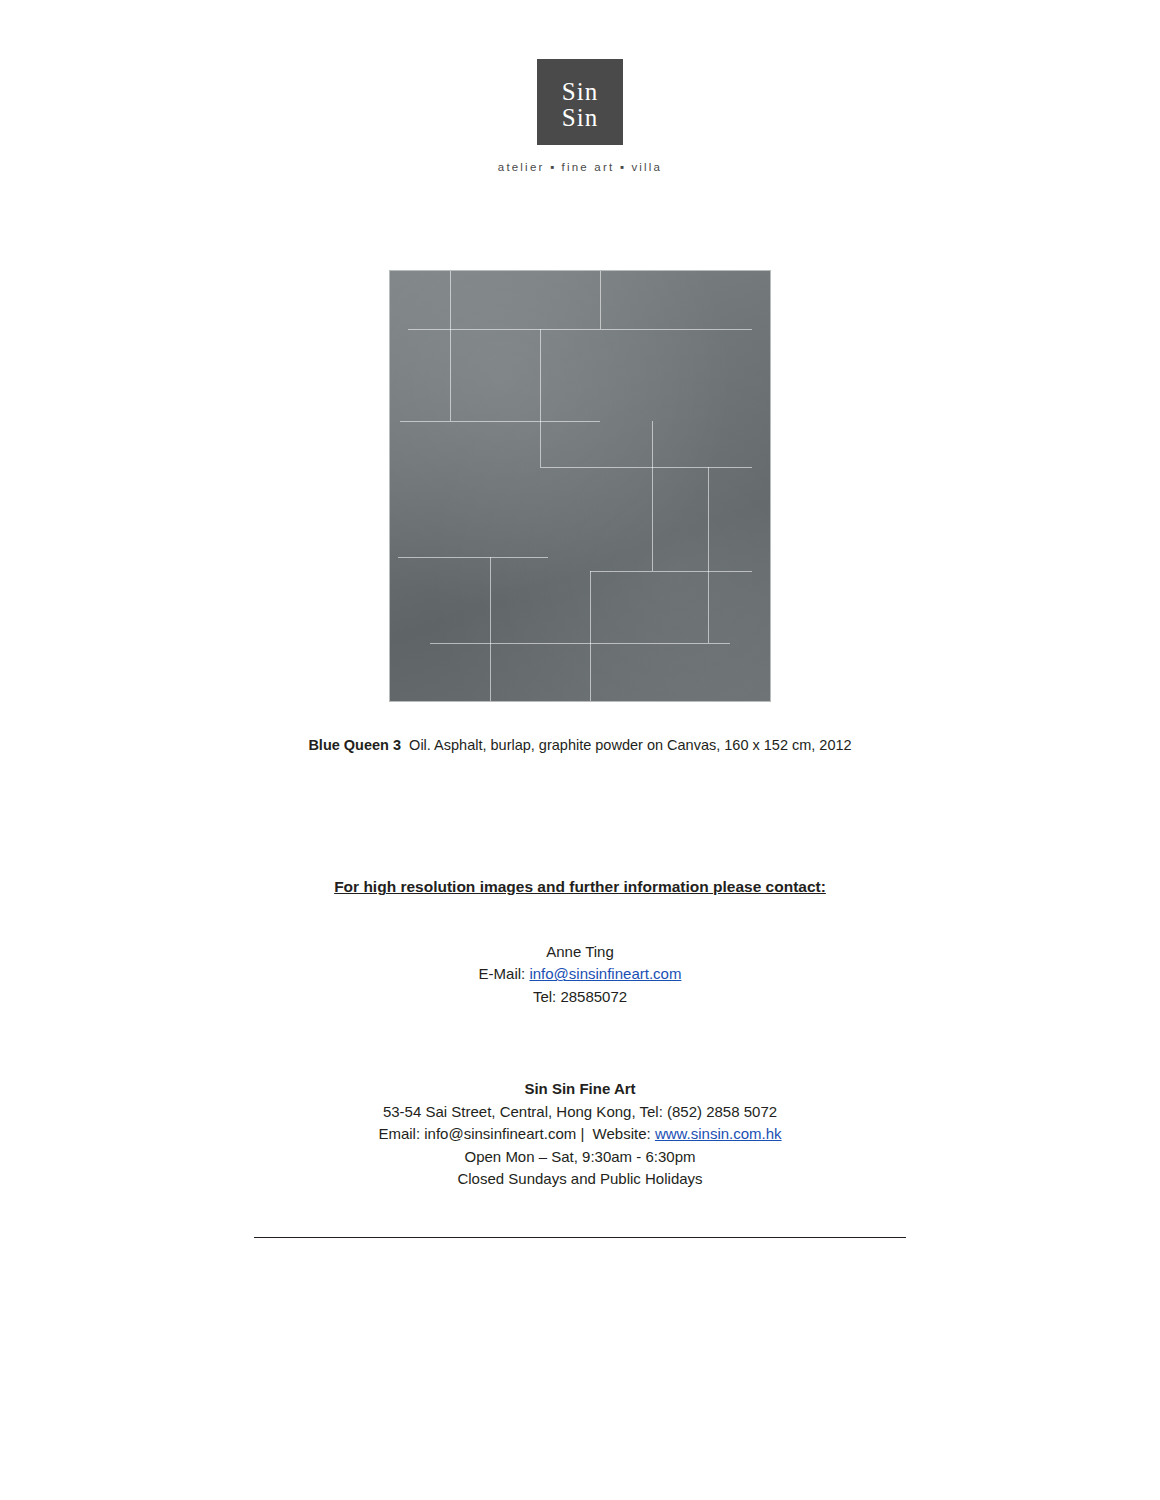Sin Sin
atelier ▪ fine art ▪ villa
Blue Queen 3 Oil. Asphalt, burlap, graphite powder on Canvas, 160 x 152 cm, 2012
For high resolution images and further information please contact:
Anne Ting
E-Mail: info@sinsinfineart.com
Tel: 28585072
Sin Sin Fine Art
53-54 Sai Street, Central, Hong Kong, Tel: (852) 2858 5072
Email: info@sinsinfineart.com | Website: www.sinsin.com.hk
Open Mon – Sat, 9:30am - 6:30pm
Closed Sundays and Public Holidays